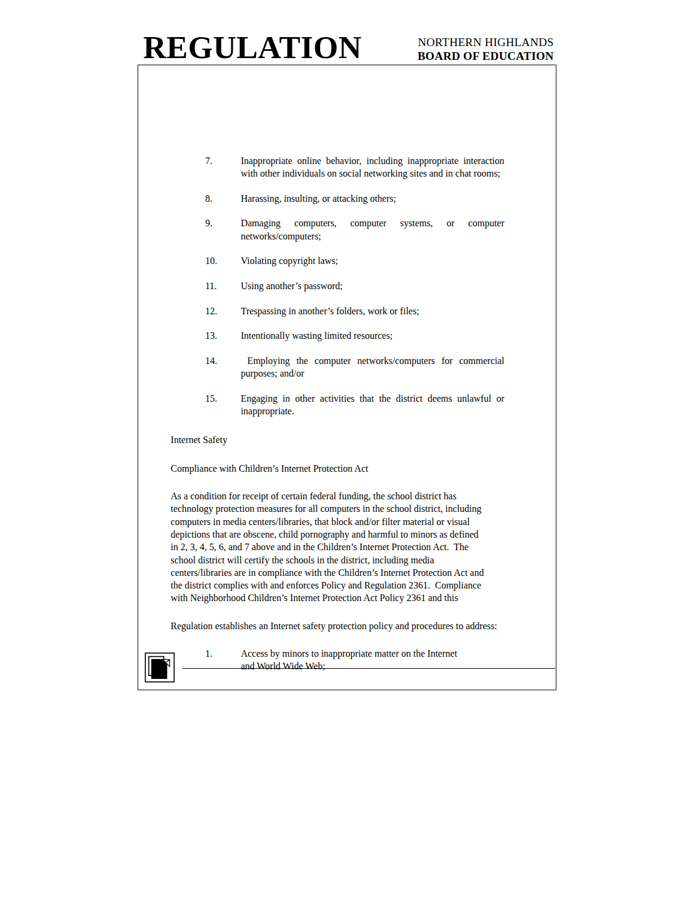REGULATION
NORTHERN HIGHLANDS
BOARD OF EDUCATION
7. Inappropriate online behavior, including inappropriate interaction with other individuals on social networking sites and in chat rooms;
8. Harassing, insulting, or attacking others;
9. Damaging computers, computer systems, or computer networks/computers;
10. Violating copyright laws;
11. Using another’s password;
12. Trespassing in another’s folders, work or files;
13. Intentionally wasting limited resources;
14. Employing the computer networks/computers for commercial purposes; and/or
15. Engaging in other activities that the district deems unlawful or inappropriate.
Internet Safety
Compliance with Children’s Internet Protection Act
As a condition for receipt of certain federal funding, the school district has
technology protection measures for all computers in the school district, including
computers in media centers/libraries, that block and/or filter material or visual
depictions that are obscene, child pornography and harmful to minors as defined
in 2, 3, 4, 5, 6, and 7 above and in the Children’s Internet Protection Act. The
school district will certify the schools in the district, including media
centers/libraries are in compliance with the Children’s Internet Protection Act and
the district complies with and enforces Policy and Regulation 2361. Compliance
with Neighborhood Children’s Internet Protection Act Policy 2361 and this
Regulation establishes an Internet safety protection policy and procedures to address:
1. Access by minors to inappropriate matter on the Internet and World Wide Web;